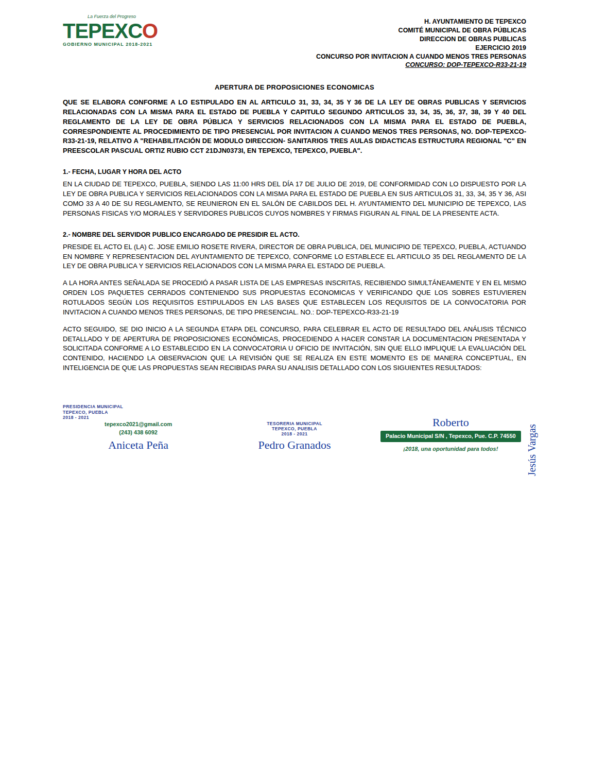La Fuerza del Progreso
TEPEXCO
GOBIERNO MUNICIPAL 2018-2021
H. AYUNTAMIENTO DE TEPEXCO
COMITÉ MUNICIPAL DE OBRA PÚBLICAS
DIRECCION DE OBRAS PUBLICAS
EJERCICIO 2019
CONCURSO POR INVITACION A CUANDO MENOS TRES PERSONAS
CONCURSO: DOP-TEPEXCO-R33-21-19
APERTURA DE PROPOSICIONES ECONOMICAS
QUE SE ELABORA CONFORME A LO ESTIPULADO EN AL ARTICULO 31, 33, 34, 35 Y 36 DE LA LEY DE OBRAS PUBLICAS Y SERVICIOS RELACIONADAS CON LA MISMA PARA EL ESTADO DE PUEBLA Y CAPITULO SEGUNDO ARTICULOS 33, 34, 35, 36, 37, 38, 39 Y 40 DEL REGLAMENTO DE LA LEY DE OBRA PÚBLICA Y SERVICIOS RELACIONADOS CON LA MISMA PARA EL ESTADO DE PUEBLA, CORRESPONDIENTE AL PROCEDIMIENTO DE TIPO PRESENCIAL POR INVITACION A CUANDO MENOS TRES PERSONAS, NO. DOP-TEPEXCO-R33-21-19, RELATIVO A "REHABILITACIÓN DE MODULO DIRECCION- SANITARIOS TRES AULAS DIDACTICAS ESTRUCTURA REGIONAL "C" EN PREESCOLAR PASCUAL ORTIZ RUBIO CCT 21DJN0373I, EN TEPEXCO, TEPEXCO, PUEBLA".
1.- Fecha, lugar y hora del acto
EN LA CIUDAD DE TEPEXCO, PUEBLA, SIENDO LAS 11:00 HRS DEL DÍA 17 DE JULIO DE 2019, DE CONFORMIDAD CON LO DISPUESTO POR LA LEY DE OBRA PUBLICA Y SERVICIOS RELACIONADOS CON LA MISMA PARA EL ESTADO DE PUEBLA EN SUS ARTICULOS 31, 33, 34, 35 Y 36, ASI COMO 33 A 40 DE SU REGLAMENTO, SE REUNIERON EN EL SALÓN DE CABILDOS DEL H. AYUNTAMIENTO DEL MUNICIPIO DE TEPEXCO, LAS PERSONAS FISICAS Y/O MORALES Y SERVIDORES PUBLICOS CUYOS NOMBRES Y FIRMAS FIGURAN AL FINAL DE LA PRESENTE ACTA.
2.- Nombre del servidor publico encargado de presidir el acto.
PRESIDE EL ACTO EL (LA) C. JOSE EMILIO ROSETE RIVERA, DIRECTOR DE OBRA PUBLICA, DEL MUNICIPIO DE TEPEXCO, PUEBLA, ACTUANDO EN NOMBRE Y REPRESENTACION DEL AYUNTAMIENTO DE TEPEXCO, CONFORME LO ESTABLECE EL ARTICULO 35 DEL REGLAMENTO DE LA LEY DE OBRA PUBLICA Y SERVICIOS RELACIONADOS CON LA MISMA PARA EL ESTADO DE PUEBLA.
A LA HORA ANTES SEÑALADA SE PROCEDIÓ A PASAR LISTA DE LAS EMPRESAS INSCRITAS, RECIBIENDO SIMULTÁNEAMENTE Y EN EL MISMO ORDEN LOS PAQUETES CERRADOS CONTENIENDO SUS PROPUESTAS ECONOMICAS Y VERIFICANDO QUE LOS SOBRES ESTUVIEREN ROTULADOS SEGÚN LOS REQUISITOS ESTIPULADOS EN LAS BASES QUE ESTABLECEN LOS REQUISITOS DE LA CONVOCATORIA POR INVITACION A CUANDO MENOS TRES PERSONAS, DE TIPO PRESENCIAL. NO.: DOP-TEPEXCO-R33-21-19
ACTO SEGUIDO, SE DIO INICIO A LA SEGUNDA ETAPA DEL CONCURSO, PARA CELEBRAR EL ACTO DE RESULTADO DEL ANÁLISIS TÉCNICO DETALLADO Y DE APERTURA DE PROPOSICIONES ECONÓMICAS, PROCEDIENDO A HACER CONSTAR LA DOCUMENTACION PRESENTADA Y SOLICITADA CONFORME A LO ESTABLECIDO EN LA CONVOCATORIA U OFICIO DE INVITACIÓN, SIN QUE ELLO IMPLIQUE LA EVALUACIÓN DEL CONTENIDO, HACIENDO LA OBSERVACION QUE LA REVISIÓN QUE SE REALIZA EN ESTE MOMENTO ES DE MANERA CONCEPTUAL, EN INTELIGENCIA DE QUE LAS PROPUESTAS SEAN RECIBIDAS PARA SU ANALISIS DETALLADO CON LOS SIGUIENTES RESULTADOS:
PRESIDENCIA MUNICIPAL
TEPEXCO, PUEBLA
2018 - 2021
tepexco2021@gmail.com
(243) 438 6092
Aniceta Peña
TESORERIA MUNICIPAL
TEPEXCO, PUEBLA
2018 - 2021
Pedro Granados
Roberto
Palacio Municipal S/N , Tepexco, Pue. C.P. 74550
¡2018, una oportunidad para todos!
Jesús Vargas